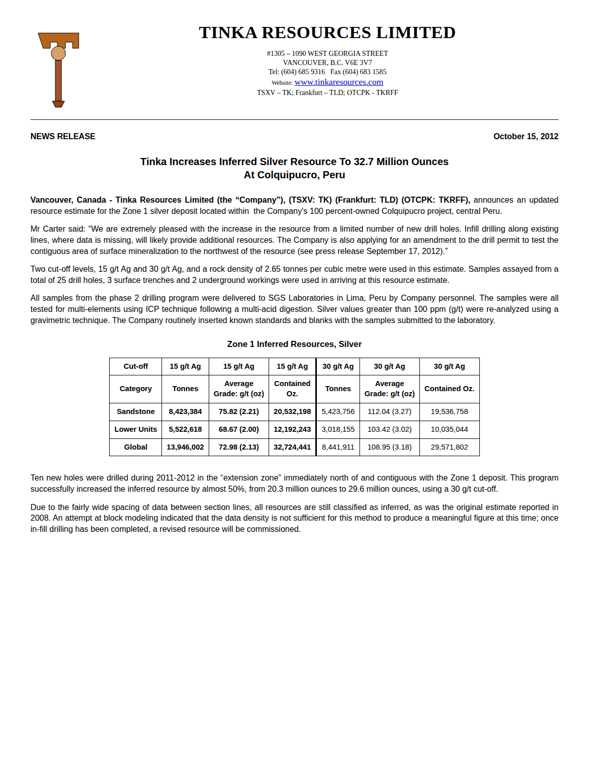TINKA RESOURCES LIMITED
#1305 – 1090 WEST GEORGIA STREET
VANCOUVER, B.C. V6E 3V7
Tel: (604) 685 9316 Fax (604) 683 1585
Website: www.tinkaresources.com
TSXV – TK; Frankfurt – TLD; OTCPK - TKRFF
NEWS RELEASE October 15, 2012
Tinka Increases Inferred Silver Resource To 32.7 Million Ounces
At Colquipucro, Peru
Vancouver, Canada - Tinka Resources Limited (the “Company”), (TSXV: TK) (Frankfurt: TLD) (OTCPK: TKRFF), announces an updated resource estimate for the Zone 1 silver deposit located within the Company's 100 percent-owned Colquipucro project, central Peru.
Mr Carter said: “We are extremely pleased with the increase in the resource from a limited number of new drill holes. Infill drilling along existing lines, where data is missing, will likely provide additional resources. The Company is also applying for an amendment to the drill permit to test the contiguous area of surface mineralization to the northwest of the resource (see press release September 17, 2012).”
Two cut-off levels, 15 g/t Ag and 30 g/t Ag, and a rock density of 2.65 tonnes per cubic metre were used in this estimate. Samples assayed from a total of 25 drill holes, 3 surface trenches and 2 underground workings were used in arriving at this resource estimate.
All samples from the phase 2 drilling program were delivered to SGS Laboratories in Lima, Peru by Company personnel. The samples were all tested for multi-elements using ICP technique following a multi-acid digestion. Silver values greater than 100 ppm (g/t) were re-analyzed using a gravimetric technique. The Company routinely inserted known standards and blanks with the samples submitted to the laboratory.
Zone 1 Inferred Resources, Silver
| Cut-off | 15 g/t Ag | 15 g/t Ag | 15 g/t Ag | 30 g/t Ag | 30 g/t Ag | 30 g/t Ag |
| --- | --- | --- | --- | --- | --- | --- |
| Category | Tonnes | Average Grade: g/t (oz) | Contained Oz. | Tonnes | Average Grade: g/t (oz) | Contained Oz. |
| Sandstone | 8,423,384 | 75.82 (2.21) | 20,532,198 | 5,423,756 | 112.04 (3.27) | 19,536,758 |
| Lower Units | 5,522,618 | 68.67 (2.00) | 12,192,243 | 3,018,155 | 103.42 (3.02) | 10,035,044 |
| Global | 13,946,002 | 72.98 (2.13) | 32,724,441 | 8,441,911 | 108.95 (3.18) | 29,571,802 |
Ten new holes were drilled during 2011-2012 in the “extension zone” immediately north of and contiguous with the Zone 1 deposit. This program successfully increased the inferred resource by almost 50%, from 20.3 million ounces to 29.6 million ounces, using a 30 g/t cut-off.
Due to the fairly wide spacing of data between section lines, all resources are still classified as inferred, as was the original estimate reported in 2008. An attempt at block modeling indicated that the data density is not sufficient for this method to produce a meaningful figure at this time; once in-fill drilling has been completed, a revised resource will be commissioned.